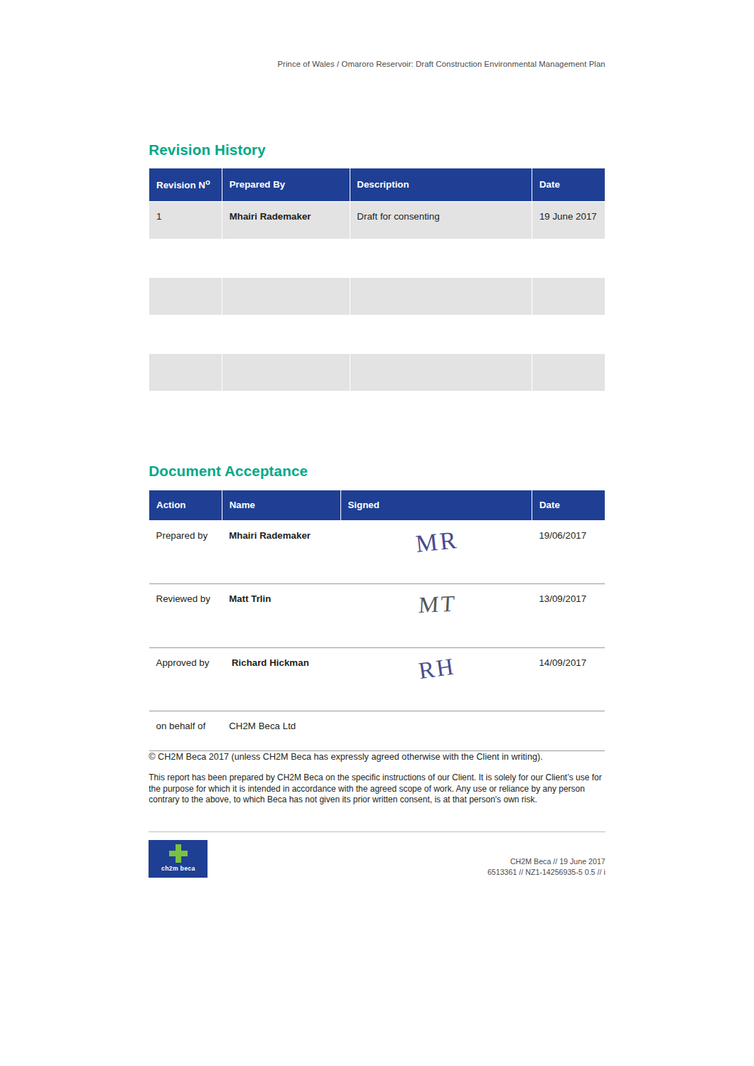Prince of Wales / Omaroro Reservoir: Draft Construction Environmental Management Plan
Revision History
| Revision N o | Prepared By | Description | Date |
| --- | --- | --- | --- |
| 1 | Mhairi Rademaker | Draft for consenting | 19 June 2017 |
Document Acceptance
| Action | Name | Signed | Date |
| --- | --- | --- | --- |
| Prepared by | Mhairi Rademaker | M R | 19/06/2017 |
| Reviewed by | Matt Trlin | M T | 13/09/2017 |
| Approved by | Richard Hickman | R H | 14/09/2017 |
| on behalf of | CH2M Beca Ltd | | |
© CH2M Beca 2017 (unless CH2M Beca has expressly agreed otherwise with the Client in writing).
This report has been prepared by CH2M Beca on the specific instructions of our Client. It is solely for our Client’s use for the purpose for which it is intended in accordance with the agreed scope of work. Any use or reliance by any person contrary to the above, to which Beca has not given its prior written consent, is at that person's own risk.
CH2M Beca
CH2M Beca // 19 June 2017
6513361 // NZ1-14256935-5 0.5 // i